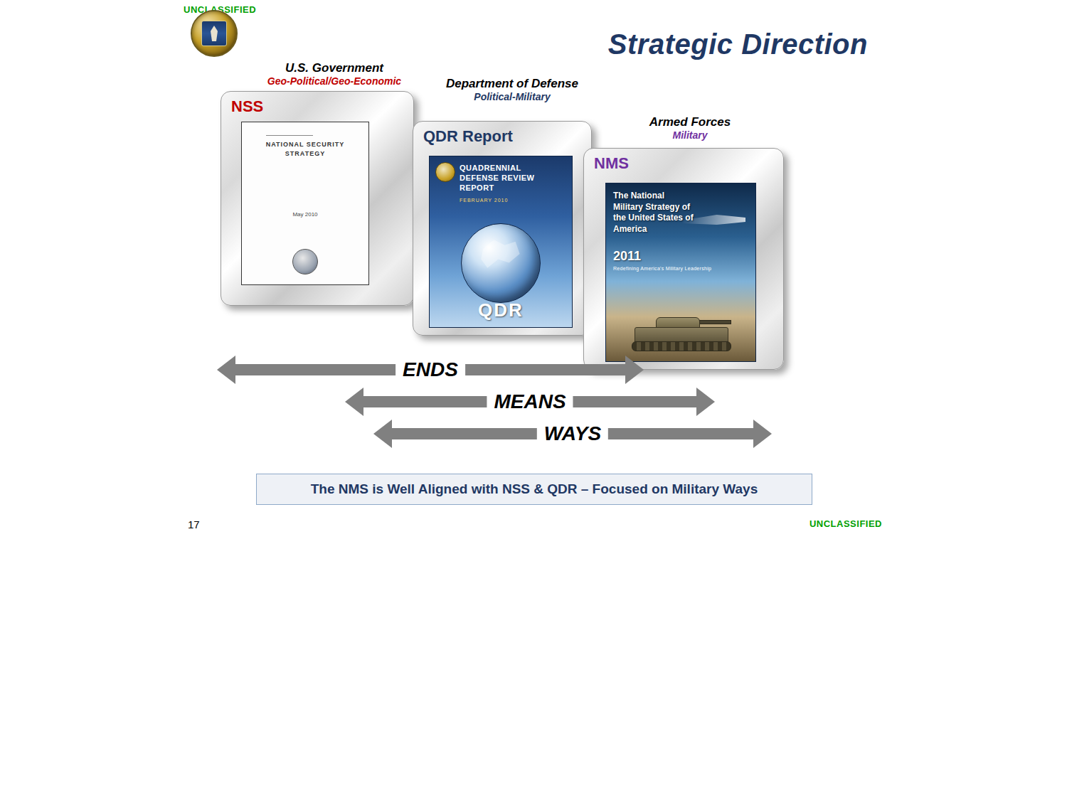UNCLASSIFIED
Strategic Direction
U.S. Government
Geo-Political/Geo-Economic
Department of Defense
Political-Military
Armed Forces
Military
NSS
NATIONAL SECURITY
STRATEGY
May 2010
QDR Report
QUADRENNIAL
DEFENSE REVIEW
REPORT
FEBRUARY 2010
QDR
NMS
The National
Military Strategy of
the United States of
America
2011
Redefining America's Military Leadership
ENDS
MEANS
WAYS
The NMS is Well Aligned with NSS & QDR – Focused on Military Ways
17
UNCLASSIFIED